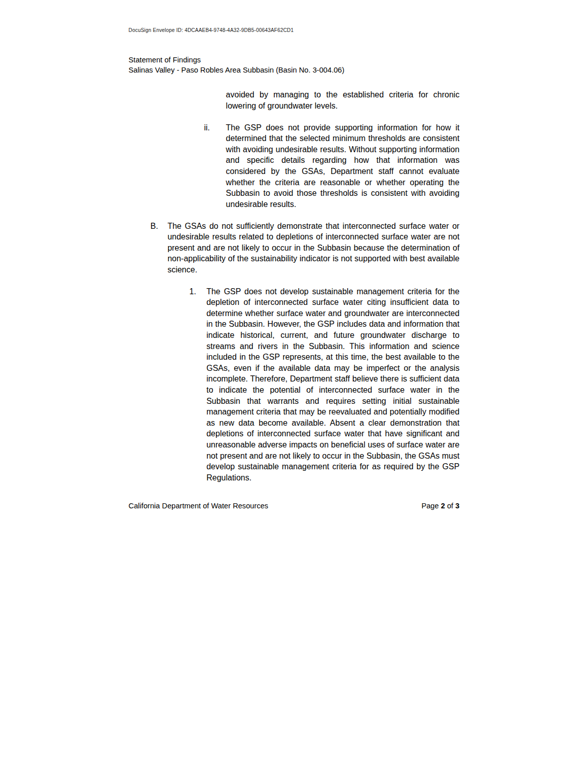DocuSign Envelope ID: 4DCAAEB4-9748-4A32-9DB5-00643AF62CD1
Statement of Findings
Salinas Valley - Paso Robles Area Subbasin (Basin No. 3-004.06)
avoided by managing to the established criteria for chronic lowering of groundwater levels.
ii. The GSP does not provide supporting information for how it determined that the selected minimum thresholds are consistent with avoiding undesirable results. Without supporting information and specific details regarding how that information was considered by the GSAs, Department staff cannot evaluate whether the criteria are reasonable or whether operating the Subbasin to avoid those thresholds is consistent with avoiding undesirable results.
B. The GSAs do not sufficiently demonstrate that interconnected surface water or undesirable results related to depletions of interconnected surface water are not present and are not likely to occur in the Subbasin because the determination of non-applicability of the sustainability indicator is not supported with best available science.
1. The GSP does not develop sustainable management criteria for the depletion of interconnected surface water citing insufficient data to determine whether surface water and groundwater are interconnected in the Subbasin. However, the GSP includes data and information that indicate historical, current, and future groundwater discharge to streams and rivers in the Subbasin. This information and science included in the GSP represents, at this time, the best available to the GSAs, even if the available data may be imperfect or the analysis incomplete. Therefore, Department staff believe there is sufficient data to indicate the potential of interconnected surface water in the Subbasin that warrants and requires setting initial sustainable management criteria that may be reevaluated and potentially modified as new data become available. Absent a clear demonstration that depletions of interconnected surface water that have significant and unreasonable adverse impacts on beneficial uses of surface water are not present and are not likely to occur in the Subbasin, the GSAs must develop sustainable management criteria for as required by the GSP Regulations.
California Department of Water Resources
Page 2 of 3